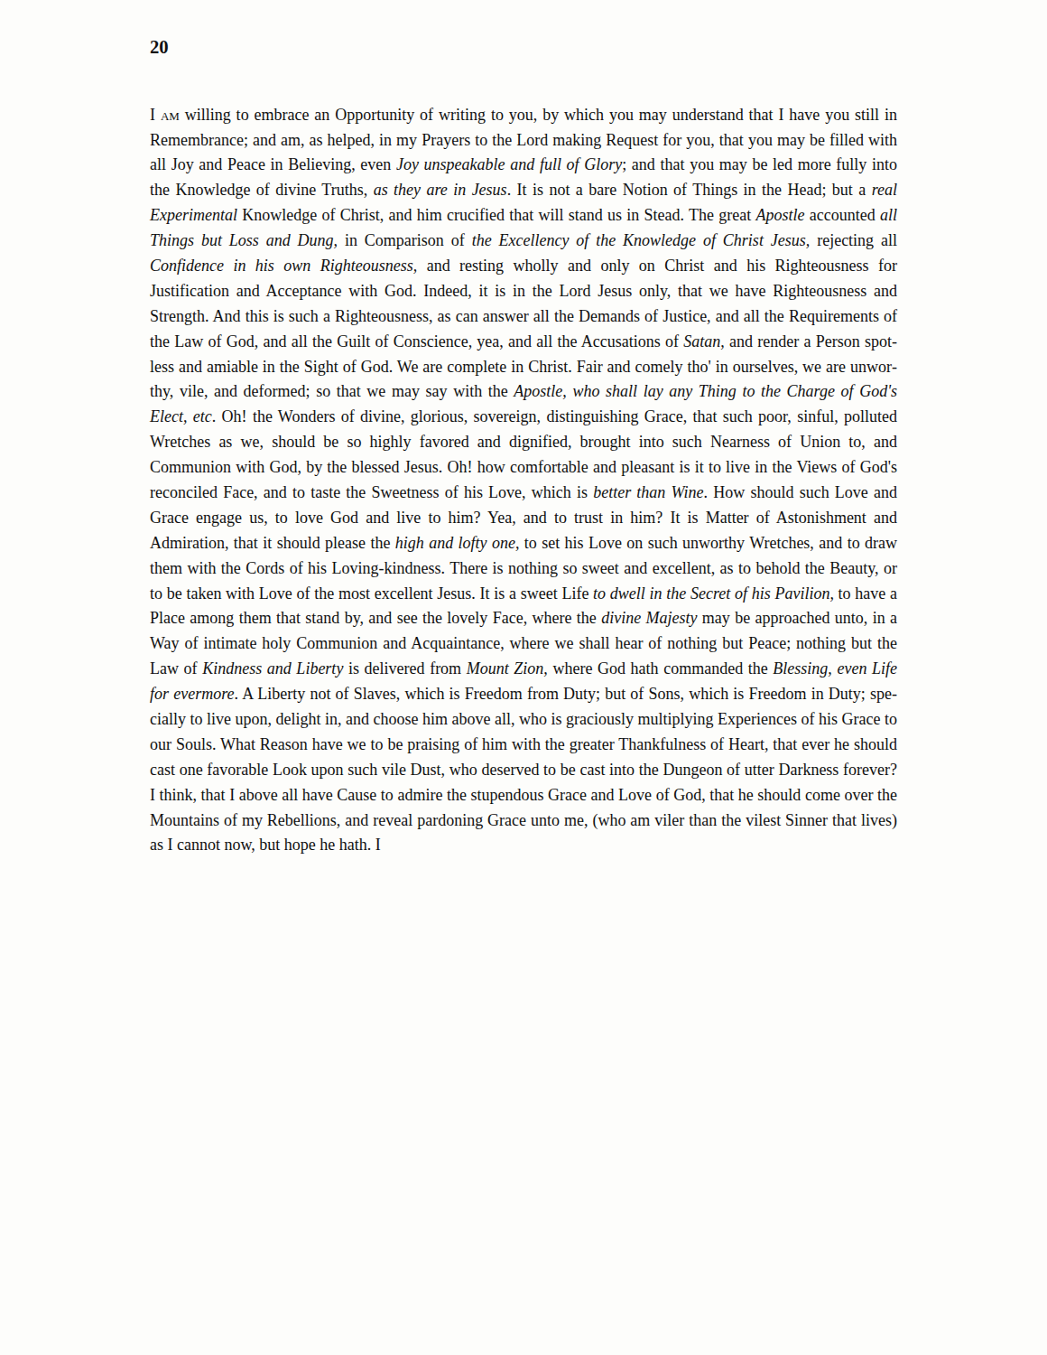20
I am willing to embrace an Opportunity of writing to you, by which you may understand that I have you still in Remembrance; and am, as helped, in my Prayers to the Lord making Request for you, that you may be filled with all Joy and Peace in Believing, even Joy unspeakable and full of Glory; and that you may be led more fully into the Knowledge of divine Truths, as they are in Jesus. It is not a bare Notion of Things in the Head; but a real Experimental Knowledge of Christ, and him crucified that will stand us in Stead. The great Apostle accounted all Things but Loss and Dung, in Comparison of the Excellency of the Knowledge of Christ Jesus, rejecting all Confidence in his own Righteousness, and resting wholly and only on Christ and his Righteousness for Justification and Acceptance with God. Indeed, it is in the Lord Jesus only, that we have Righteousness and Strength. And this is such a Righteousness, as can answer all the Demands of Justice, and all the Requirements of the Law of God, and all the Guilt of Conscience, yea, and all the Accusations of Satan, and render a Person spotless and amiable in the Sight of God. We are complete in Christ. Fair and comely tho' in ourselves, we are unworthy, vile, and deformed; so that we may say with the Apostle, who shall lay any Thing to the Charge of God's Elect, etc. Oh! the Wonders of divine, glorious, sovereign, distinguishing Grace, that such poor, sinful, polluted Wretches as we, should be so highly favored and dignified, brought into such Nearness of Union to, and Communion with God, by the blessed Jesus. Oh! how comfortable and pleasant is it to live in the Views of God's reconciled Face, and to taste the Sweetness of his Love, which is better than Wine. How should such Love and Grace engage us, to love God and live to him? Yea, and to trust in him? It is Matter of Astonishment and Admiration, that it should please the high and lofty one, to set his Love on such unworthy Wretches, and to draw them with the Cords of his Loving-kindness. There is nothing so sweet and excellent, as to behold the Beauty, or to be taken with Love of the most excellent Jesus. It is a sweet Life to dwell in the Secret of his Pavilion, to have a Place among them that stand by, and see the lovely Face, where the divine Majesty may be approached unto, in a Way of intimate holy Communion and Acquaintance, where we shall hear of nothing but Peace; nothing but the Law of Kindness and Liberty is delivered from Mount Zion, where God hath commanded the Blessing, even Life for evermore. A Liberty not of Slaves, which is Freedom from Duty; but of Sons, which is Freedom in Duty; specially to live upon, delight in, and choose him above all, who is graciously multiplying Experiences of his Grace to our Souls. What Reason have we to be praising of him with the greater Thankfulness of Heart, that ever he should cast one favorable Look upon such vile Dust, who deserved to be cast into the Dungeon of utter Darkness forever? I think, that I above all have Cause to admire the stupendous Grace and Love of God, that he should come over the Mountains of my Rebellions, and reveal pardoning Grace unto me, (who am viler than the vilest Sinner that lives) as I cannot now, but hope he hath. I